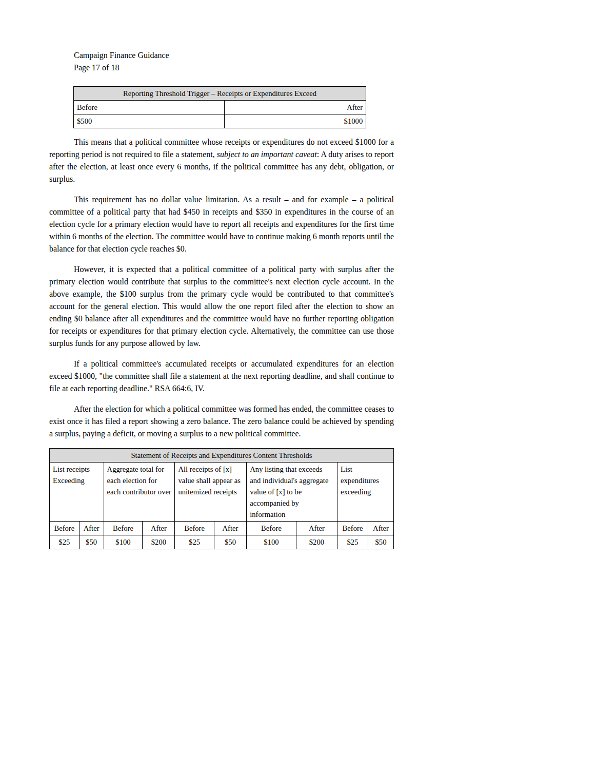Campaign Finance Guidance
Page 17 of 18
| Reporting Threshold Trigger – Receipts or Expenditures Exceed |
| Before | After |
| $500 | $1000 |
This means that a political committee whose receipts or expenditures do not exceed $1000 for a reporting period is not required to file a statement, subject to an important caveat: A duty arises to report after the election, at least once every 6 months, if the political committee has any debt, obligation, or surplus.
This requirement has no dollar value limitation. As a result – and for example – a political committee of a political party that had $450 in receipts and $350 in expenditures in the course of an election cycle for a primary election would have to report all receipts and expenditures for the first time within 6 months of the election. The committee would have to continue making 6 month reports until the balance for that election cycle reaches $0.
However, it is expected that a political committee of a political party with surplus after the primary election would contribute that surplus to the committee's next election cycle account. In the above example, the $100 surplus from the primary cycle would be contributed to that committee's account for the general election. This would allow the one report filed after the election to show an ending $0 balance after all expenditures and the committee would have no further reporting obligation for receipts or expenditures for that primary election cycle. Alternatively, the committee can use those surplus funds for any purpose allowed by law.
If a political committee's accumulated receipts or accumulated expenditures for an election exceed $1000, "the committee shall file a statement at the next reporting deadline, and shall continue to file at each reporting deadline." RSA 664:6, IV.
After the election for which a political committee was formed has ended, the committee ceases to exist once it has filed a report showing a zero balance. The zero balance could be achieved by spending a surplus, paying a deficit, or moving a surplus to a new political committee.
| Statement of Receipts and Expenditures Content Thresholds |
| List receipts Exceeding | Aggregate total for each election for each contributor over | All receipts of [x] value shall appear as unitemized receipts | Any listing that exceeds and individual's aggregate value of [x] to be accompanied by information | List expenditures exceeding |
| Before | After | Before | After | Before | After | Before | After | Before | After |
| $25 | $50 | $100 | $200 | $25 | $50 | $100 | $200 | $25 | $50 |